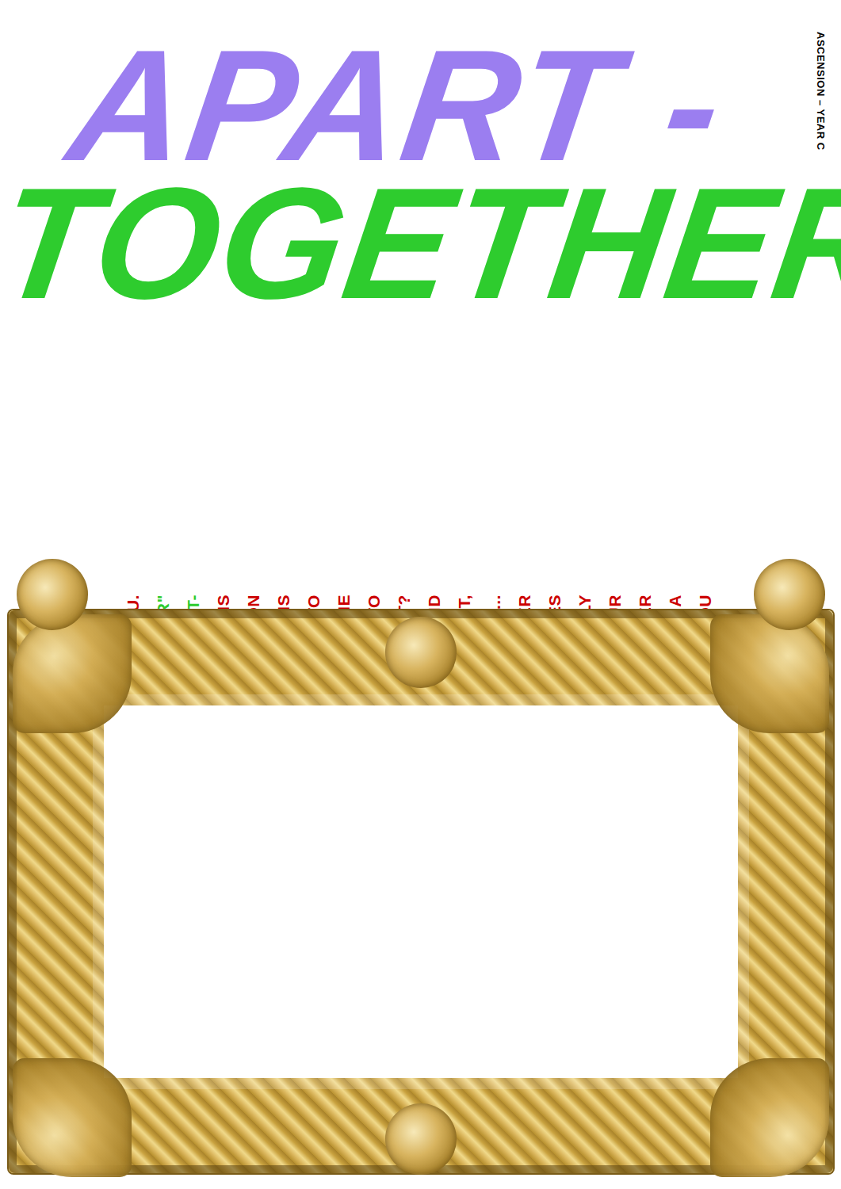ASCENSION – YEAR C
APART - TOGETHER
DO YOU
LOVE A
MEMBER
OF YOUR
FAMILY
WHO LIVES
IN ANOTHER
TOWN...
AN AUNT,
A GRAND
PARENT?
GLUE INTO
THE FRAME
A PHOTO
OF THIS
PERSON
WHO IS
"APART-
TOGETHER"
WITH YOU.